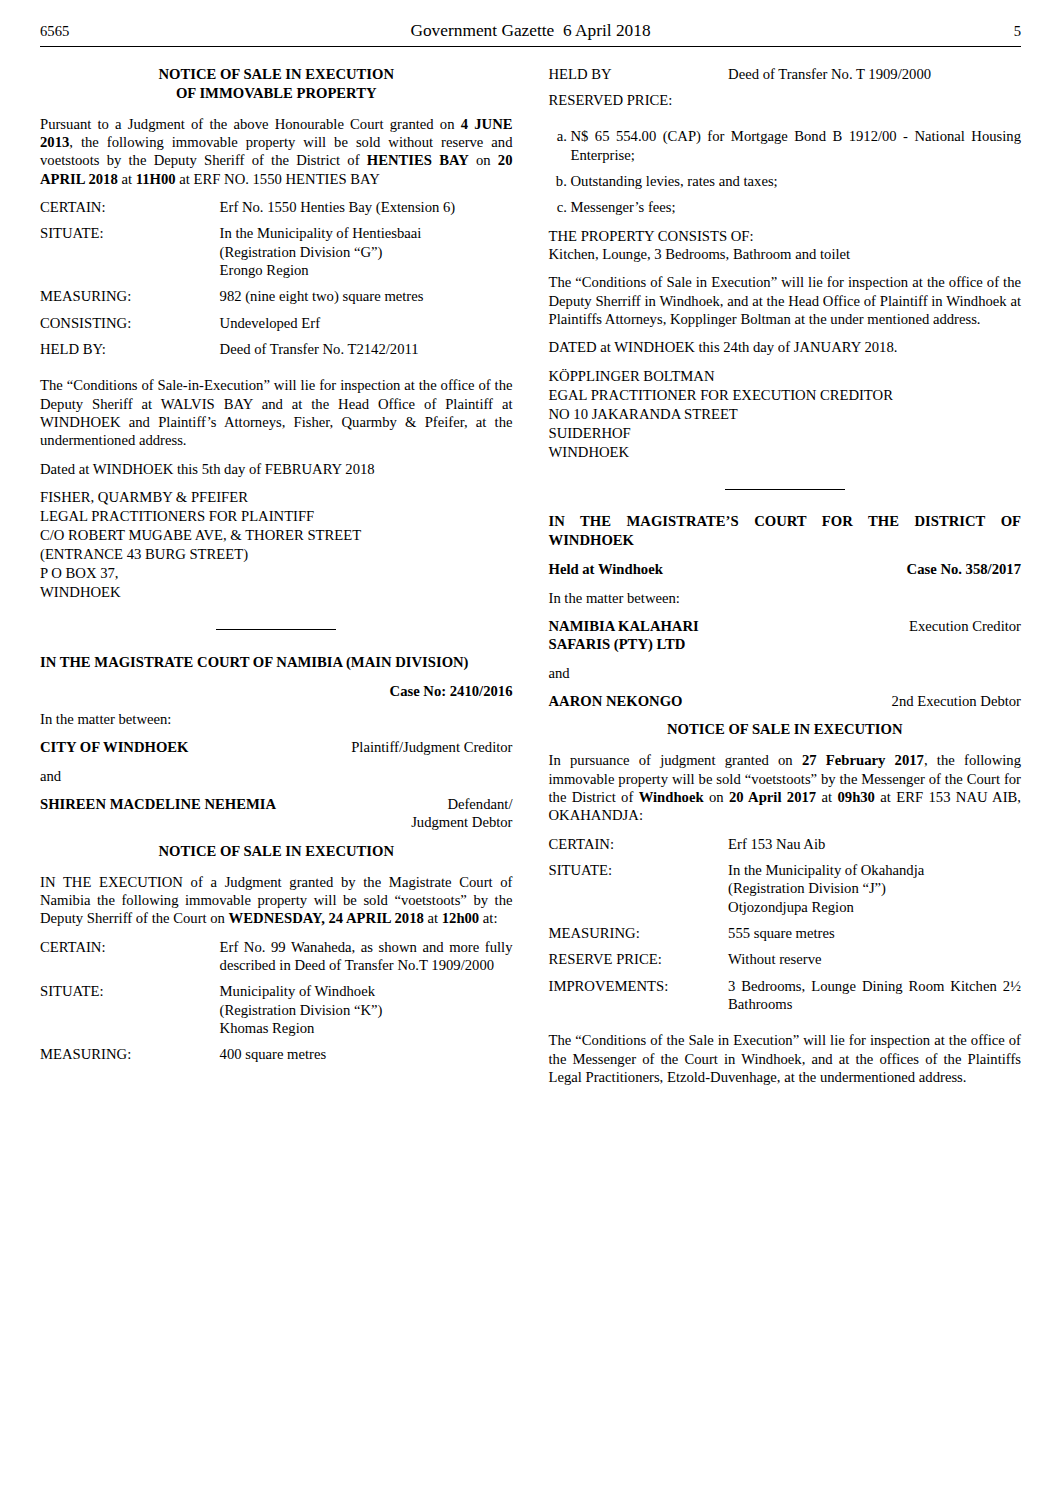6565
Government Gazette 6 April 2018
5
Notice of Sale in Execution
of Immovable Property
Pursuant to a Judgment of the above Honourable Court granted on 4 JUNE 2013, the following immovable property will be sold without reserve and voetstoots by the Deputy Sheriff of the District of HENTIES BAY on 20 APRIL 2018 at 11H00 at ERF NO. 1550 HENTIES BAY
| Certain: | Erf No. 1550 Henties Bay (Extension 6) |
| Situate: | In the Municipality of Hentiesbaai (Registration Division “G”) Erongo Region |
| Measuring: | 982 (nine eight two) square metres |
| Consisting: | Undeveloped Erf |
| Held by: | Deed of Transfer No. T2142/2011 |
The “Conditions of Sale-in-Execution” will lie for inspection at the office of the Deputy Sheriff at WALVIS BAY and at the Head Office of Plaintiff at WINDHOEK and Plaintiff’s Attorneys, Fisher, Quarmby & Pfeifer, at the undermentioned address.
Dated at WINDHOEK this 5th day of FEBRUARY 2018
Fisher, Quarmby & Pfeifer
Legal Practitioners for Plaintiff
c/o Robert Mugabe Ave, & Thorer Street
(Entrance 43 Burg Street)
P O Box 37,
Windhoek
In the Magistrate Court of Namibia (Main Division)
Case No: 2410/2016
In the matter between:
City of Windhoek Plaintiff/Judgment Creditor
and
Shireen Macdeline Nehemia Defendant/
Judgment Debtor
Notice of Sale in Execution
IN THE EXECUTION of a Judgment granted by the Magistrate Court of Namibia the following immovable property will be sold “voetstoots” by the Deputy Sherriff of the Court on WEDNESDAY, 24 APRIL 2018 at 12h00 at:
| Certain: | Erf No. 99 Wanaheda, as shown and more fully described in Deed of Transfer No.T 1909/2000 |
| Situate: | Municipality of Windhoek (Registration Division “K”) Khomas Region |
| Measuring: | 400 square metres |
| Held by | Deed of Transfer No. T 1909/2000 |
| Reserved Price: | |
N$ 65 554.00 (CAP) for Mortgage Bond B 1912/00 - National Housing Enterprise;
Outstanding levies, rates and taxes;
Messenger’s fees;
THE PROPERTY CONSISTS OF:
Kitchen, Lounge, 3 Bedrooms, Bathroom and toilet
The “Conditions of Sale in Execution” will lie for inspection at the office of the Deputy Sherriff in Windhoek, and at the Head Office of Plaintiff in Windhoek at Plaintiffs Attorneys, Kopplinger Boltman at the under mentioned address.
DATED at WINDHOEK this 24th day of JANUARY 2018.
Köpplinger Boltman
Egal Practitioner for Execution Creditor
No 10 Jakaranda Street
Suiderhof
Windhoek
In the Magistrate’s Court for the District of Windhoek
Held at Windhoek Case No. 358/2017
In the matter between:
Namibia Kalahari
Safaris (Pty) Ltd Execution Creditor
and
Aaron Nekongo 2nd Execution Debtor
Notice of Sale in Execution
In pursuance of judgment granted on 27 February 2017, the following immovable property will be sold “voetstoots” by the Messenger of the Court for the District of Windhoek on 20 April 2017 at 09h30 at ERF 153 NAU AIB, OKAHANDJA:
| Certain: | Erf 153 Nau Aib |
| Situate: | In the Municipality of Okahandja (Registration Division “J”) Otjozondjupa Region |
| Measuring: | 555 square metres |
| Reserve Price: | Without reserve |
| Improvements: | 3 Bedrooms, Lounge Dining Room Kitchen 2½ Bathrooms |
The “Conditions of the Sale in Execution” will lie for inspection at the office of the Messenger of the Court in Windhoek, and at the offices of the Plaintiffs Legal Practitioners, Etzold-Duvenhage, at the undermentioned address.